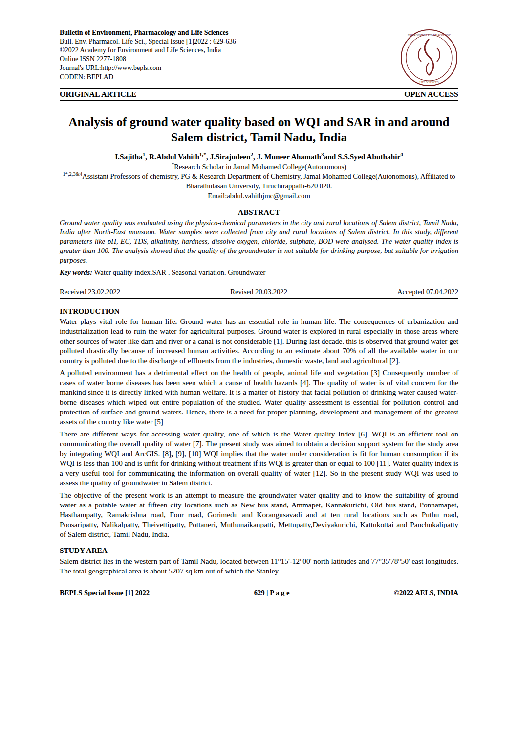Bulletin of Environment, Pharmacology and Life Sciences
Bull. Env. Pharmacol. Life Sci., Special Issue [1]2022 : 629-636
©2022 Academy for Environment and Life Sciences, India
Online ISSN 2277-1808
Journal's URL:http://www.bepls.com
CODEN: BEPLAD
ENVIRONMENT PHARMACOLOGY LIFE SCIENCES
ORIGINAL ARTICLE OPEN ACCESS
Analysis of ground water quality based on WQI and SAR in and around Salem district, Tamil Nadu, India
I.Sajitha1, R.Abdul Vahith1,*, J.Sirajudeen2, J. Muneer Ahamath3and S.S.Syed Abuthahir4
*Research Scholar in Jamal Mohamed College(Autonomous)
1*,2,3&4Assistant Professors of chemistry, PG & Research Department of Chemistry, Jamal Mohamed College(Autonomous), Affiliated to Bharathidasan University, Tiruchirappalli-620 020.
Email:abdul.vahithjmc@gmail.com
ABSTRACT
Ground water quality was evaluated using the physico-chemical parameters in the city and rural locations of Salem district, Tamil Nadu, India after North-East monsoon. Water samples were collected from city and rural locations of Salem district. In this study, different parameters like pH, EC, TDS, alkalinity, hardness, dissolve oxygen, chloride, sulphate, BOD were analysed. The water quality index is greater than 100. The analysis showed that the quality of the groundwater is not suitable for drinking purpose, but suitable for irrigation purposes.
Key words: Water quality index,SAR , Seasonal variation, Groundwater
Received 23.02.2022 Revised 20.03.2022 Accepted 07.04.2022
Introduction
Water plays vital role for human life. Ground water has an essential role in human life. The consequences of urbanization and industrialization lead to ruin the water for agricultural purposes. Ground water is explored in rural especially in those areas where other sources of water like dam and river or a canal is not considerable [1]. During last decade, this is observed that ground water get polluted drastically because of increased human activities. According to an estimate about 70% of all the available water in our country is polluted due to the discharge of effluents from the industries, domestic waste, land and agricultural [2].
A polluted environment has a detrimental effect on the health of people, animal life and vegetation [3] Consequently number of cases of water borne diseases has been seen which a cause of health hazards [4]. The quality of water is of vital concern for the mankind since it is directly linked with human welfare. It is a matter of history that facial pollution of drinking water caused water-borne diseases which wiped out entire population of the studied. Water quality assessment is essential for pollution control and protection of surface and ground waters. Hence, there is a need for proper planning, development and management of the greatest assets of the country like water [5]
There are different ways for accessing water quality, one of which is the Water quality Index [6]. WQI is an efficient tool on communicating the overall quality of water [7]. The present study was aimed to obtain a decision support system for the study area by integrating WQI and ArcGIS. [8], [9], [10] WQI implies that the water under consideration is fit for human consumption if its WQI is less than 100 and is unfit for drinking without treatment if its WQI is greater than or equal to 100 [11]. Water quality index is a very useful tool for communicating the information on overall quality of water [12]. So in the present study WQI was used to assess the quality of groundwater in Salem district.
The objective of the present work is an attempt to measure the groundwater water quality and to know the suitability of ground water as a potable water at fifteen city locations such as New bus stand, Ammapet, Kannakurichi, Old bus stand, Ponnamapet, Hasthampatty, Ramakrishna road, Four road, Gorimedu and Korangusavadi and at ten rural locations such as Puthu road, Poosaripatty, Nalikalpatty, Theivettipatty, Pottaneri, Muthunaikanpatti, Mettupatty,Deviyakurichi, Kattukottai and Panchukalipatty of Salem district, Tamil Nadu, India.
Study Area
Salem district lies in the western part of Tamil Nadu, located between 11°15'-12°00' north latitudes and 77°35'78°50' east longitudes. The total geographical area is about 5207 sq.km out of which the Stanley
BEPLS Special Issue [1] 2022 629 | P a g e ©2022 AELS, INDIA